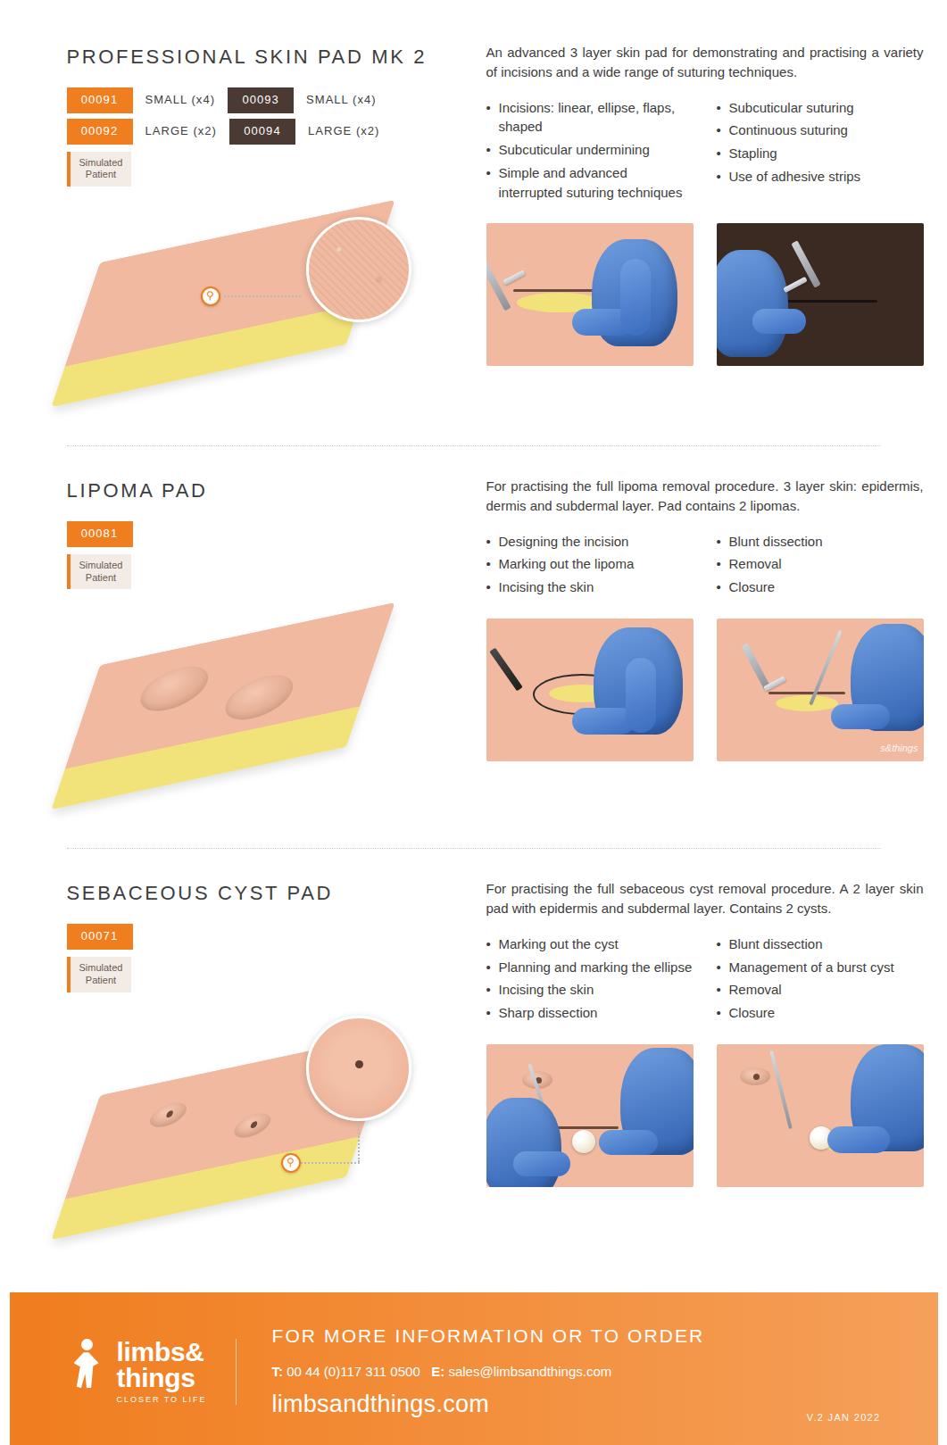Professional Skin Pad MK 2
00091 SMALL (x4) 00093 SMALL (x4)
00092 LARGE (x2) 00094 LARGE (x2)
Simulated
Patient
⚲
An advanced 3 layer skin pad for demonstrating and practising a variety of incisions and a wide range of suturing techniques.
Incisions: linear, ellipse, flaps, shaped
Subcuticular undermining
Simple and advanced interrupted suturing techniques
Subcuticular suturing
Continuous suturing
Stapling
Use of adhesive strips
Lipoma Pad
00081
Simulated
Patient
For practising the full lipoma removal procedure. 3 layer skin: epidermis, dermis and subdermal layer. Pad contains 2 lipomas.
Designing the incision
Marking out the lipoma
Incising the skin
Blunt dissection
Removal
Closure
s&things
Sebaceous Cyst Pad
00071
Simulated
Patient
⚲
For practising the full sebaceous cyst removal procedure. A 2 layer skin pad with epidermis and subdermal layer. Contains 2 cysts.
Marking out the cyst
Planning and marking the ellipse
Incising the skin
Sharp dissection
Blunt dissection
Management of a burst cyst
Removal
Closure
limbs&
things
CLOSER TO LIFE
For more information or to order
T: 00 44 (0)117 311 0500 E: sales@limbsandthings.com
limbsandthings.com
V.2 JAN 2022